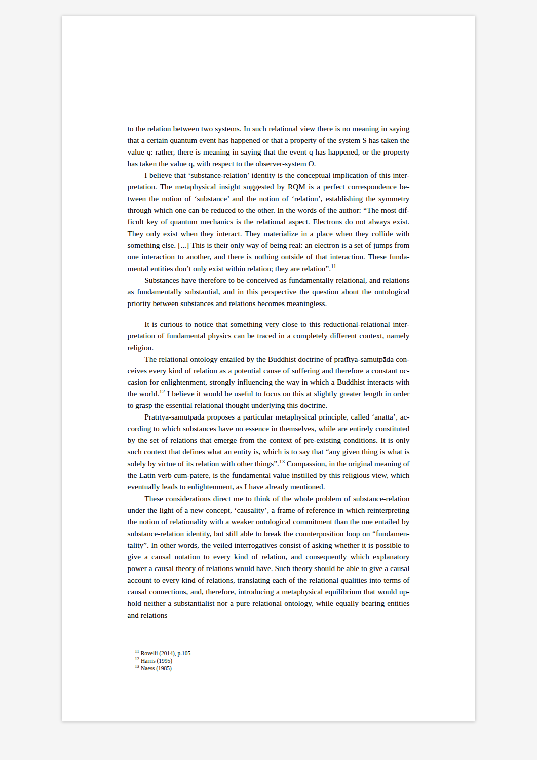to the relation between two systems. In such relational view there is no meaning in saying that a certain quantum event has happened or that a property of the system S has taken the value q: rather, there is meaning in saying that the event q has happened, or the property has taken the value q, with respect to the observer-system O.
I believe that ‘substance-relation’ identity is the conceptual implication of this interpretation. The metaphysical insight suggested by RQM is a perfect correspondence between the notion of ‘substance’ and the notion of ‘relation’, establishing the symmetry through which one can be reduced to the other. In the words of the author: “The most difficult key of quantum mechanics is the relational aspect. Electrons do not always exist. They only exist when they interact. They materialize in a place when they collide with something else. [...] This is their only way of being real: an electron is a set of jumps from one interaction to another, and there is nothing outside of that interaction. These fundamental entities don’t only exist within relation; they are relation”.11
Substances have therefore to be conceived as fundamentally relational, and relations as fundamentally substantial, and in this perspective the question about the ontological priority between substances and relations becomes meaningless.
It is curious to notice that something very close to this reductional-relational interpretation of fundamental physics can be traced in a completely different context, namely religion.
The relational ontology entailed by the Buddhist doctrine of pratītya-samutpāda conceives every kind of relation as a potential cause of suffering and therefore a constant occasion for enlightenment, strongly influencing the way in which a Buddhist interacts with the world.12 I believe it would be useful to focus on this at slightly greater length in order to grasp the essential relational thought underlying this doctrine.
Pratītya-samutpāda proposes a particular metaphysical principle, called ‘anatta’, according to which substances have no essence in themselves, while are entirely constituted by the set of relations that emerge from the context of pre-existing conditions. It is only such context that defines what an entity is, which is to say that “any given thing is what is solely by virtue of its relation with other things”.13 Compassion, in the original meaning of the Latin verb cum-patere, is the fundamental value instilled by this religious view, which eventually leads to enlightenment, as I have already mentioned.
These considerations direct me to think of the whole problem of substance-relation under the light of a new concept, ‘causality’, a frame of reference in which reinterpreting the notion of relationality with a weaker ontological commitment than the one entailed by substance-relation identity, but still able to break the counterposition loop on “fundamentality”. In other words, the veiled interrogatives consist of asking whether it is possible to give a causal notation to every kind of relation, and consequently which explanatory power a causal theory of relations would have. Such theory should be able to give a causal account to every kind of relations, translating each of the relational qualities into terms of causal connections, and, therefore, introducing a metaphysical equilibrium that would uphold neither a substantialist nor a pure relational ontology, while equally bearing entities and relations
11 Rovelli (2014), p.105
12 Harris (1995)
13 Naess (1985)